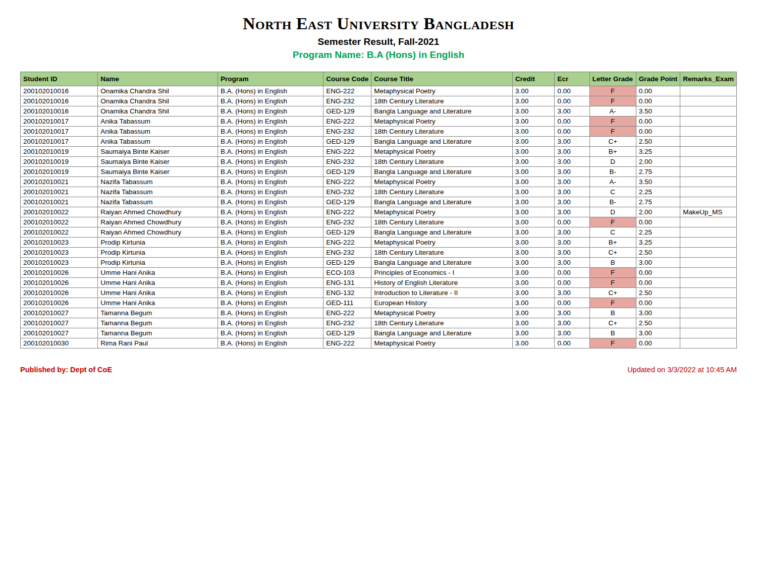North East University Bangladesh
Semester Result, Fall-2021
Program Name: B.A (Hons) in English
Semester Result, Fall-2021 — B.A (Hons) in English
| Student ID | Name | Program | Course Code | Course Title | Credit | Ecr | Letter Grade | Grade Point | Remarks_Exam |
| --- | --- | --- | --- | --- | --- | --- | --- | --- | --- |
| 200102010016 | Onamika Chandra Shil | B.A. (Hons) in English | ENG-222 | Metaphysical Poetry | 3.00 | 0.00 | F | 0.00 | |
| 200102010016 | Onamika Chandra Shil | B.A. (Hons) in English | ENG-232 | 18th Century Literature | 3.00 | 0.00 | F | 0.00 | |
| 200102010016 | Onamika Chandra Shil | B.A. (Hons) in English | GED-129 | Bangla Language and Literature | 3.00 | 3.00 | A- | 3.50 | |
| 200102010017 | Anika Tabassum | B.A. (Hons) in English | ENG-222 | Metaphysical Poetry | 3.00 | 0.00 | F | 0.00 | |
| 200102010017 | Anika Tabassum | B.A. (Hons) in English | ENG-232 | 18th Century Literature | 3.00 | 0.00 | F | 0.00 | |
| 200102010017 | Anika Tabassum | B.A. (Hons) in English | GED-129 | Bangla Language and Literature | 3.00 | 3.00 | C+ | 2.50 | |
| 200102010019 | Saumaiya Binte Kaiser | B.A. (Hons) in English | ENG-222 | Metaphysical Poetry | 3.00 | 3.00 | B+ | 3.25 | |
| 200102010019 | Saumaiya Binte Kaiser | B.A. (Hons) in English | ENG-232 | 18th Century Literature | 3.00 | 3.00 | D | 2.00 | |
| 200102010019 | Saumaiya Binte Kaiser | B.A. (Hons) in English | GED-129 | Bangla Language and Literature | 3.00 | 3.00 | B- | 2.75 | |
| 200102010021 | Nazifa Tabassum | B.A. (Hons) in English | ENG-222 | Metaphysical Poetry | 3.00 | 3.00 | A- | 3.50 | |
| 200102010021 | Nazifa Tabassum | B.A. (Hons) in English | ENG-232 | 18th Century Literature | 3.00 | 3.00 | C | 2.25 | |
| 200102010021 | Nazifa Tabassum | B.A. (Hons) in English | GED-129 | Bangla Language and Literature | 3.00 | 3.00 | B- | 2.75 | |
| 200102010022 | Raiyan Ahmed Chowdhury | B.A. (Hons) in English | ENG-222 | Metaphysical Poetry | 3.00 | 3.00 | D | 2.00 | MakeUp_MS |
| 200102010022 | Raiyan Ahmed Chowdhury | B.A. (Hons) in English | ENG-232 | 18th Century Literature | 3.00 | 0.00 | F | 0.00 | |
| 200102010022 | Raiyan Ahmed Chowdhury | B.A. (Hons) in English | GED-129 | Bangla Language and Literature | 3.00 | 3.00 | C | 2.25 | |
| 200102010023 | Prodip Kirtunia | B.A. (Hons) in English | ENG-222 | Metaphysical Poetry | 3.00 | 3.00 | B+ | 3.25 | |
| 200102010023 | Prodip Kirtunia | B.A. (Hons) in English | ENG-232 | 18th Century Literature | 3.00 | 3.00 | C+ | 2.50 | |
| 200102010023 | Prodip Kirtunia | B.A. (Hons) in English | GED-129 | Bangla Language and Literature | 3.00 | 3.00 | B | 3.00 | |
| 200102010026 | Umme Hani Anika | B.A. (Hons) in English | ECO-103 | Principles of Economics - I | 3.00 | 0.00 | F | 0.00 | |
| 200102010026 | Umme Hani Anika | B.A. (Hons) in English | ENG-131 | History of English Literature | 3.00 | 0.00 | F | 0.00 | |
| 200102010026 | Umme Hani Anika | B.A. (Hons) in English | ENG-132 | Introduction to Literature - II | 3.00 | 3.00 | C+ | 2.50 | |
| 200102010026 | Umme Hani Anika | B.A. (Hons) in English | GED-111 | European History | 3.00 | 0.00 | F | 0.00 | |
| 200102010027 | Tamanna Begum | B.A. (Hons) in English | ENG-222 | Metaphysical Poetry | 3.00 | 3.00 | B | 3.00 | |
| 200102010027 | Tamanna Begum | B.A. (Hons) in English | ENG-232 | 18th Century Literature | 3.00 | 3.00 | C+ | 2.50 | |
| 200102010027 | Tamanna Begum | B.A. (Hons) in English | GED-129 | Bangla Language and Literature | 3.00 | 3.00 | B | 3.00 | |
| 200102010030 | Rima Rani Paul | B.A. (Hons) in English | ENG-222 | Metaphysical Poetry | 3.00 | 0.00 | F | 0.00 | |
Published by: Dept of CoE
Updated on 3/3/2022 at 10:45 AM